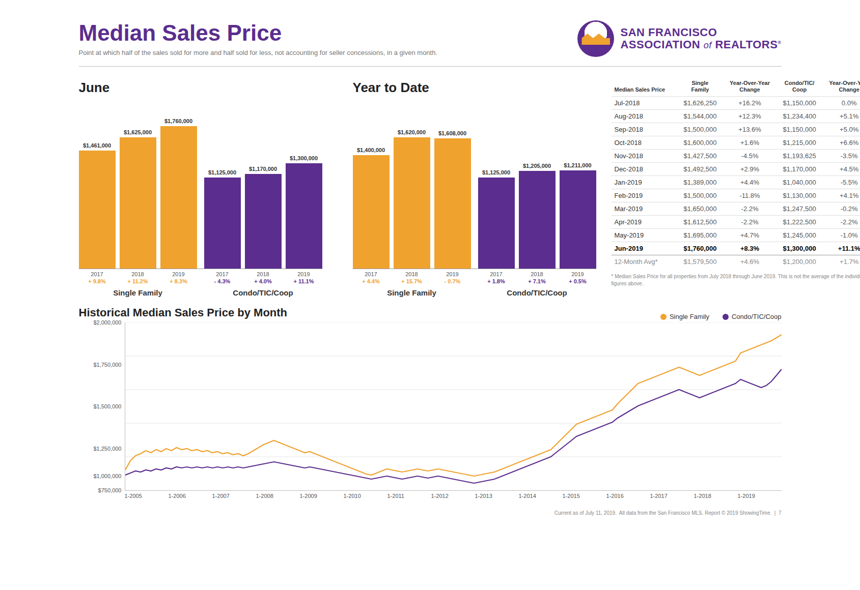Median Sales Price
Point at which half of the sales sold for more and half sold for less, not accounting for seller concessions, in a given month.
SAN FRANCISCO
ASSOCIATION of REALTORS®
June
$1,461,000
$1,625,000
$1,760,000
$1,125,000
$1,170,000
$1,300,000
2017
+ 9.8%
2018
+ 11.2%
2019
+ 8.3%
2017
- 4.3%
2018
+ 4.0%
2019
+ 11.1%
Single Family
Condo/TIC/Coop
Year to Date
$1,400,000
$1,620,000
$1,608,000
$1,125,000
$1,205,000
$1,211,000
2017
+ 4.4%
2018
+ 15.7%
2019
- 0.7%
2017
+ 1.8%
2018
+ 7.1%
2019
+ 0.5%
Single Family
Condo/TIC/Coop
| Median Sales Price | Single Family | Year-Over-Year Change | Condo/TIC/ Coop | Year-Over-Year Change |
| --- | --- | --- | --- | --- |
| Jul-2018 | $1,626,250 | +16.2% | $1,150,000 | 0.0% |
| Aug-2018 | $1,544,000 | +12.3% | $1,234,400 | +5.1% |
| Sep-2018 | $1,500,000 | +13.6% | $1,150,000 | +5.0% |
| Oct-2018 | $1,600,000 | +1.6% | $1,215,000 | +6.6% |
| Nov-2018 | $1,427,500 | -4.5% | $1,193,625 | -3.5% |
| Dec-2018 | $1,492,500 | +2.9% | $1,170,000 | +4.5% |
| Jan-2019 | $1,389,000 | +4.4% | $1,040,000 | -5.5% |
| Feb-2019 | $1,500,000 | -11.8% | $1,130,000 | +4.1% |
| Mar-2019 | $1,650,000 | -2.2% | $1,247,500 | -0.2% |
| Apr-2019 | $1,612,500 | -2.2% | $1,222,500 | -2.2% |
| May-2019 | $1,695,000 | +4.7% | $1,245,000 | -1.0% |
| Jun-2019 | $1,760,000 | +8.3% | $1,300,000 | +11.1% |
| 12-Month Avg* | $1,579,500 | +4.6% | $1,200,000 | +1.7% |
* Median Sales Price for all properties from July 2018 through June 2019. This is not the average of the individual figures above.
Historical Median Sales Price by Month
Single Family Condo/TIC/Coop
$2,000,000
$1,750,000
$1,500,000
$1,250,000
$1,000,000
$750,000
1-2005
1-2006
1-2007
1-2008
1-2009
1-2010
1-2011
1-2012
1-2013
1-2014
1-2015
1-2016
1-2017
1-2018
1-2019
Current as of July 11, 2019. All data from the San Francisco MLS. Report © 2019 ShowingTime. | 7